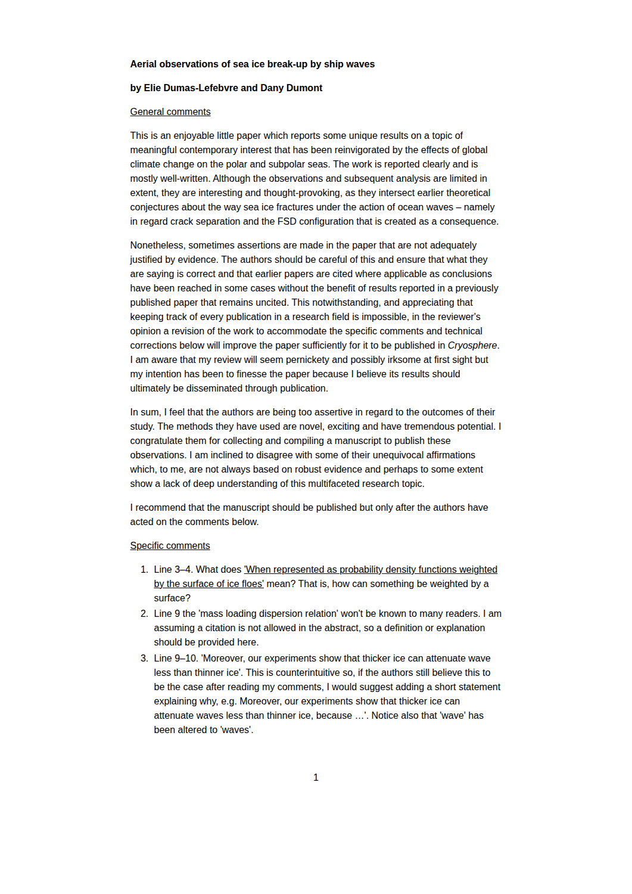Aerial observations of sea ice break-up by ship waves
by Elie Dumas-Lefebvre and Dany Dumont
General comments
This is an enjoyable little paper which reports some unique results on a topic of meaningful contemporary interest that has been reinvigorated by the effects of global climate change on the polar and subpolar seas. The work is reported clearly and is mostly well-written. Although the observations and subsequent analysis are limited in extent, they are interesting and thought-provoking, as they intersect earlier theoretical conjectures about the way sea ice fractures under the action of ocean waves – namely in regard crack separation and the FSD configuration that is created as a consequence.
Nonetheless, sometimes assertions are made in the paper that are not adequately justified by evidence. The authors should be careful of this and ensure that what they are saying is correct and that earlier papers are cited where applicable as conclusions have been reached in some cases without the benefit of results reported in a previously published paper that remains uncited. This notwithstanding, and appreciating that keeping track of every publication in a research field is impossible, in the reviewer's opinion a revision of the work to accommodate the specific comments and technical corrections below will improve the paper sufficiently for it to be published in Cryosphere. I am aware that my review will seem pernickety and possibly irksome at first sight but my intention has been to finesse the paper because I believe its results should ultimately be disseminated through publication.
In sum, I feel that the authors are being too assertive in regard to the outcomes of their study. The methods they have used are novel, exciting and have tremendous potential. I congratulate them for collecting and compiling a manuscript to publish these observations. I am inclined to disagree with some of their unequivocal affirmations which, to me, are not always based on robust evidence and perhaps to some extent show a lack of deep understanding of this multifaceted research topic.
I recommend that the manuscript should be published but only after the authors have acted on the comments below.
Specific comments
Line 3–4. What does 'When represented as probability density functions weighted by the surface of ice floes' mean? That is, how can something be weighted by a surface?
Line 9 the 'mass loading dispersion relation' won't be known to many readers. I am assuming a citation is not allowed in the abstract, so a definition or explanation should be provided here.
Line 9–10. 'Moreover, our experiments show that thicker ice can attenuate wave less than thinner ice'. This is counterintuitive so, if the authors still believe this to be the case after reading my comments, I would suggest adding a short statement explaining why, e.g. Moreover, our experiments show that thicker ice can attenuate waves less than thinner ice, because …'. Notice also that 'wave' has been altered to 'waves'.
1